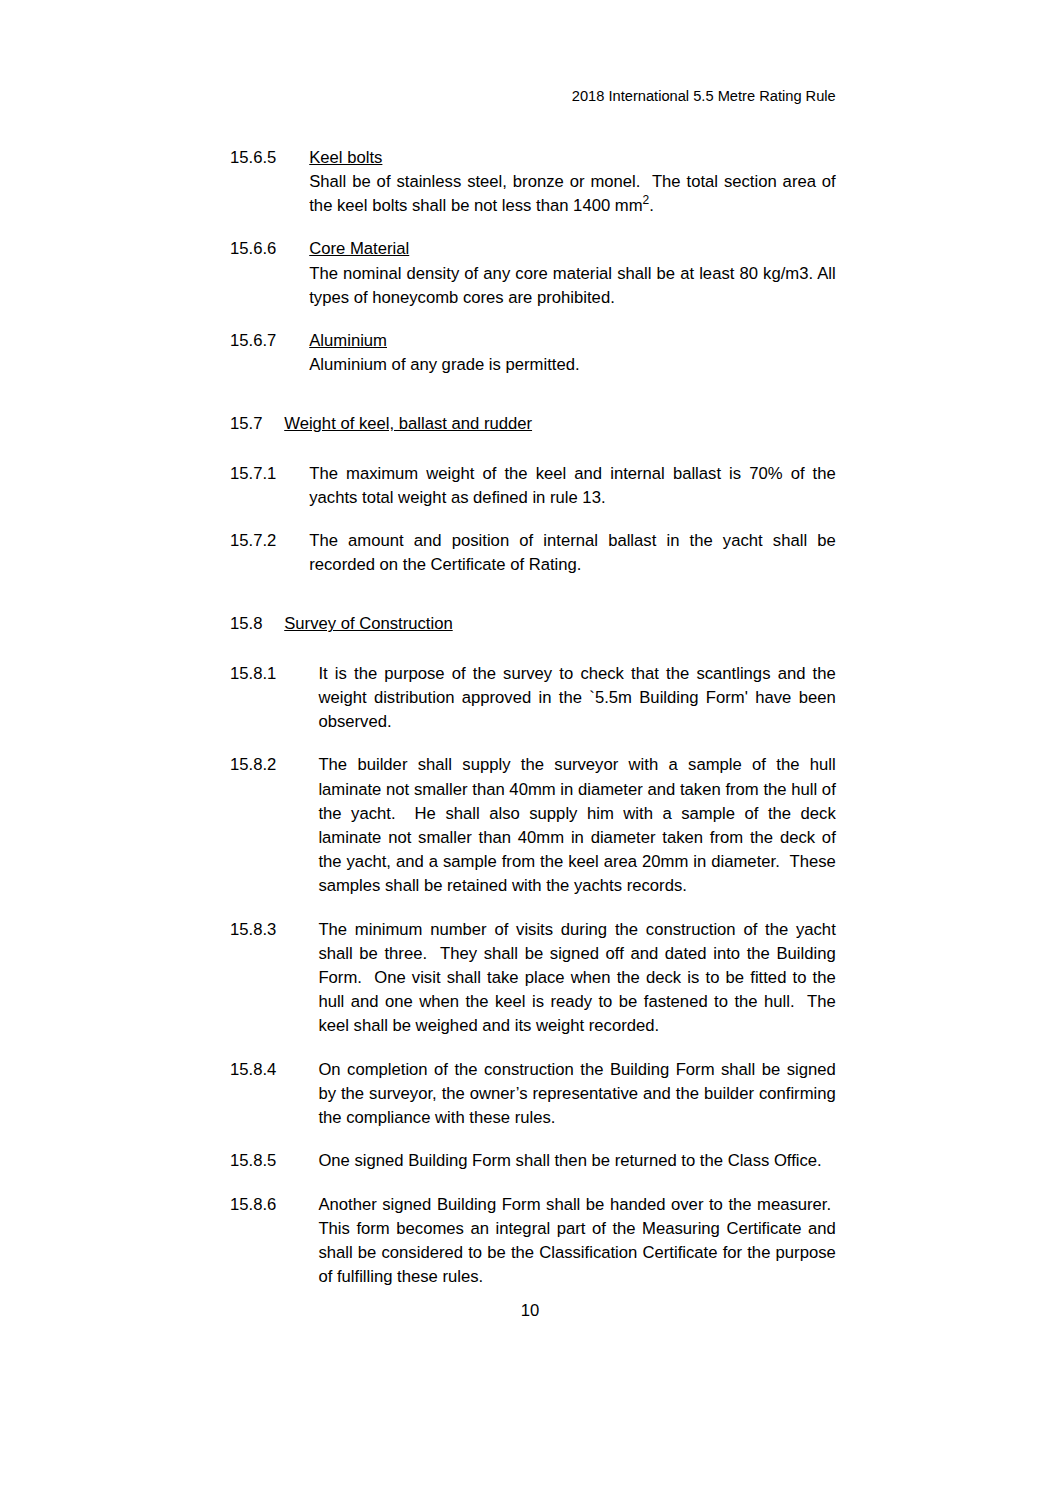2018 International 5.5 Metre Rating Rule
15.6.5
Keel bolts Shall be of stainless steel, bronze or monel. The total section area of the keel bolts shall be not less than 1400 mm2.
15.6.6
Core Material The nominal density of any core material shall be at least 80 kg/m3. All types of honeycomb cores are prohibited.
15.6.7
Aluminium Aluminium of any grade is permitted.
15.7
Weight of keel, ballast and rudder
15.7.1
The maximum weight of the keel and internal ballast is 70% of the yachts total weight as defined in rule 13.
15.7.2
The amount and position of internal ballast in the yacht shall be recorded on the Certificate of Rating.
15.8
Survey of Construction
15.8.1
It is the purpose of the survey to check that the scantlings and the weight distribution approved in the `5.5m Building Form' have been observed.
15.8.2
The builder shall supply the surveyor with a sample of the hull laminate not smaller than 40mm in diameter and taken from the hull of the yacht. He shall also supply him with a sample of the deck laminate not smaller than 40mm in diameter taken from the deck of the yacht, and a sample from the keel area 20mm in diameter. These samples shall be retained with the yachts records.
15.8.3
The minimum number of visits during the construction of the yacht shall be three. They shall be signed off and dated into the Building Form. One visit shall take place when the deck is to be fitted to the hull and one when the keel is ready to be fastened to the hull. The keel shall be weighed and its weight recorded.
15.8.4
On completion of the construction the Building Form shall be signed by the surveyor, the owner’s representative and the builder confirming the compliance with these rules.
15.8.5
One signed Building Form shall then be returned to the Class Office.
15.8.6
Another signed Building Form shall be handed over to the measurer. This form becomes an integral part of the Measuring Certificate and shall be considered to be the Classification Certificate for the purpose of fulfilling these rules.
10